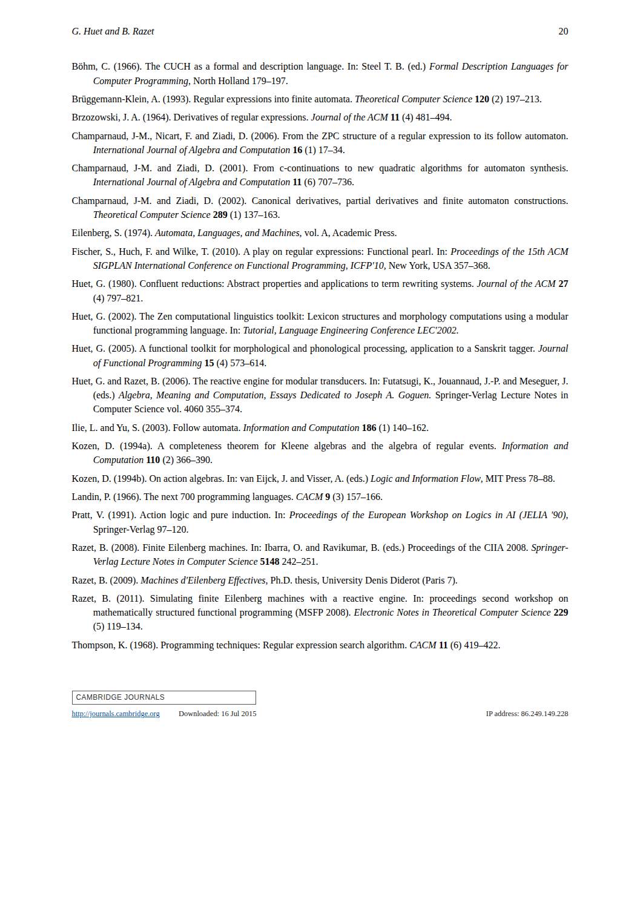G. Huet and B. Razet 20
Böhm, C. (1966). The CUCH as a formal and description language. In: Steel T. B. (ed.) Formal Description Languages for Computer Programming, North Holland 179–197.
Brüggemann-Klein, A. (1993). Regular expressions into finite automata. Theoretical Computer Science 120 (2) 197–213.
Brzozowski, J. A. (1964). Derivatives of regular expressions. Journal of the ACM 11 (4) 481–494.
Champarnaud, J-M., Nicart, F. and Ziadi, D. (2006). From the ZPC structure of a regular expression to its follow automaton. International Journal of Algebra and Computation 16 (1) 17–34.
Champarnaud, J-M. and Ziadi, D. (2001). From c-continuations to new quadratic algorithms for automaton synthesis. International Journal of Algebra and Computation 11 (6) 707–736.
Champarnaud, J-M. and Ziadi, D. (2002). Canonical derivatives, partial derivatives and finite automaton constructions. Theoretical Computer Science 289 (1) 137–163.
Eilenberg, S. (1974). Automata, Languages, and Machines, vol. A, Academic Press.
Fischer, S., Huch, F. and Wilke, T. (2010). A play on regular expressions: Functional pearl. In: Proceedings of the 15th ACM SIGPLAN International Conference on Functional Programming, ICFP'10, New York, USA 357–368.
Huet, G. (1980). Confluent reductions: Abstract properties and applications to term rewriting systems. Journal of the ACM 27 (4) 797–821.
Huet, G. (2002). The Zen computational linguistics toolkit: Lexicon structures and morphology computations using a modular functional programming language. In: Tutorial, Language Engineering Conference LEC'2002.
Huet, G. (2005). A functional toolkit for morphological and phonological processing, application to a Sanskrit tagger. Journal of Functional Programming 15 (4) 573–614.
Huet, G. and Razet, B. (2006). The reactive engine for modular transducers. In: Futatsugi, K., Jouannaud, J.-P. and Meseguer, J. (eds.) Algebra, Meaning and Computation, Essays Dedicated to Joseph A. Goguen. Springer-Verlag Lecture Notes in Computer Science vol. 4060 355–374.
Ilie, L. and Yu, S. (2003). Follow automata. Information and Computation 186 (1) 140–162.
Kozen, D. (1994a). A completeness theorem for Kleene algebras and the algebra of regular events. Information and Computation 110 (2) 366–390.
Kozen, D. (1994b). On action algebras. In: van Eijck, J. and Visser, A. (eds.) Logic and Information Flow, MIT Press 78–88.
Landin, P. (1966). The next 700 programming languages. CACM 9 (3) 157–166.
Pratt, V. (1991). Action logic and pure induction. In: Proceedings of the European Workshop on Logics in AI (JELIA '90), Springer-Verlag 97–120.
Razet, B. (2008). Finite Eilenberg machines. In: Ibarra, O. and Ravikumar, B. (eds.) Proceedings of the CIIA 2008. Springer-Verlag Lecture Notes in Computer Science 5148 242–251.
Razet, B. (2009). Machines d'Eilenberg Effectives, Ph.D. thesis, University Denis Diderot (Paris 7).
Razet, B. (2011). Simulating finite Eilenberg machines with a reactive engine. In: proceedings second workshop on mathematically structured functional programming (MSFP 2008). Electronic Notes in Theoretical Computer Science 229 (5) 119–134.
Thompson, K. (1968). Programming techniques: Regular expression search algorithm. CACM 11 (6) 419–422.
CAMBRIDGE JOURNALS
http://journals.cambridge.org Downloaded: 16 Jul 2015
IP address: 86.249.149.228